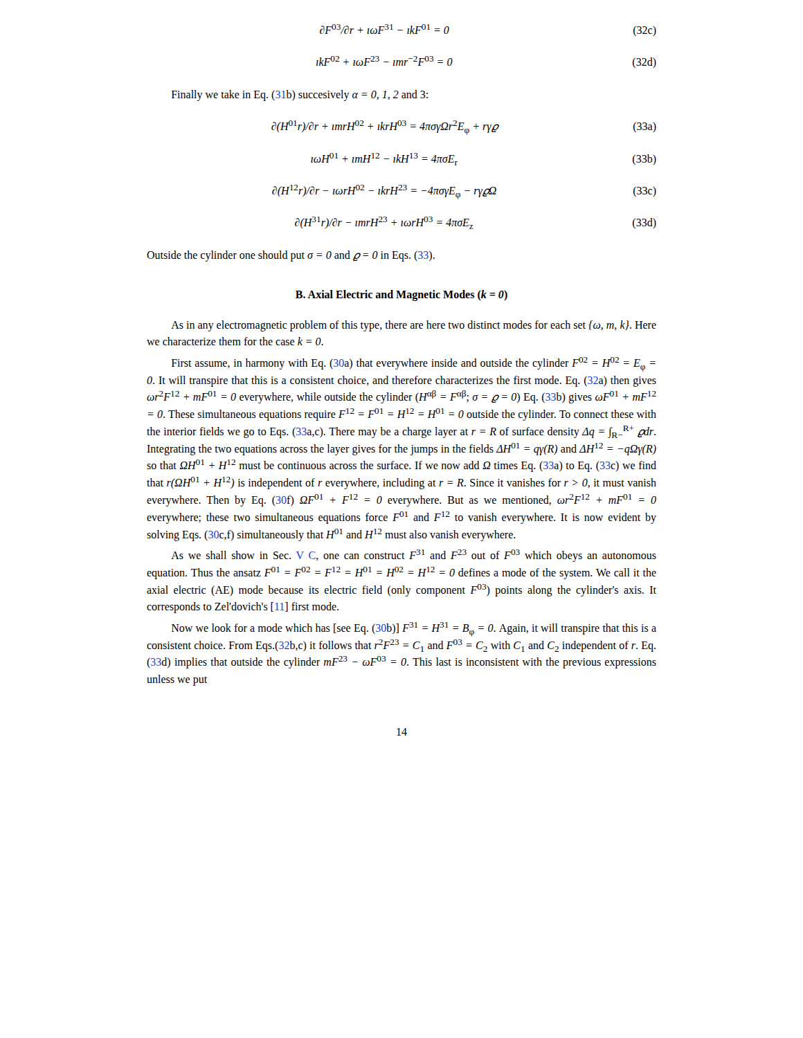∂F03/∂r + ıωF31 − ıkF01 = 0
(32c)
ıkF02 + ıωF23 − ımr−2F03 = 0
(32d)
Finally we take in Eq. (31b) succesively α = 0, 1, 2 and 3:
∂(H01r)/∂r + ımrH02 + ıkrH03 = 4πσγΩr2Eφ + rγ𝜚
(33a)
ıωH01 + ımH12 − ıkH13 = 4πσEr
(33b)
∂(H12r)/∂r − ıωrH02 − ıkrH23 = −4πσγEφ − rγ𝜚Ω
(33c)
∂(H31r)/∂r − ımrH23 + ıωrH03 = 4πσEz
(33d)
Outside the cylinder one should put σ = 0 and 𝜚 = 0 in Eqs. (33).
B. Axial Electric and Magnetic Modes (k = 0)
As in any electromagnetic problem of this type, there are here two distinct modes for each set {ω, m, k}. Here we characterize them for the case k = 0.
First assume, in harmony with Eq. (30a) that everywhere inside and outside the cylinder F02 = H02 = Eφ = 0. It will transpire that this is a consistent choice, and therefore characterizes the first mode. Eq. (32a) then gives ωr2F12 + mF01 = 0 everywhere, while outside the cylinder (Hαβ = Fαβ; σ = 𝜚 = 0) Eq. (33b) gives ωF01 + mF12 = 0. These simultaneous equations require F12 = F01 = H12 = H01 = 0 outside the cylinder. To connect these with the interior fields we go to Eqs. (33a,c). There may be a charge layer at r = R of surface density Δq = ∫R−R+ 𝜚dr. Integrating the two equations across the layer gives for the jumps in the fields ΔH01 = qγ(R) and ΔH12 = −qΩγ(R) so that ΩH01 + H12 must be continuous across the surface. If we now add Ω times Eq. (33a) to Eq. (33c) we find that r(ΩH01 + H12) is independent of r everywhere, including at r = R. Since it vanishes for r > 0, it must vanish everywhere. Then by Eq. (30f) ΩF01 + F12 = 0 everywhere. But as we mentioned, ωr2F12 + mF01 = 0 everywhere; these two simultaneous equations force F01 and F12 to vanish everywhere. It is now evident by solving Eqs. (30c,f) simultaneously that H01 and H12 must also vanish everywhere.
As we shall show in Sec. V C, one can construct F31 and F23 out of F03 which obeys an autonomous equation. Thus the ansatz F01 = F02 = F12 = H01 = H02 = H12 = 0 defines a mode of the system. We call it the axial electric (AE) mode because its electric field (only component F03) points along the cylinder's axis. It corresponds to Zel'dovich's [11] first mode.
Now we look for a mode which has [see Eq. (30b)] F31 = H31 = Bφ = 0. Again, it will transpire that this is a consistent choice. From Eqs.(32b,c) it follows that r2F23 = C1 and F03 = C2 with C1 and C2 independent of r. Eq. (33d) implies that outside the cylinder mF23 − ωF03 = 0. This last is inconsistent with the previous expressions unless we put
14